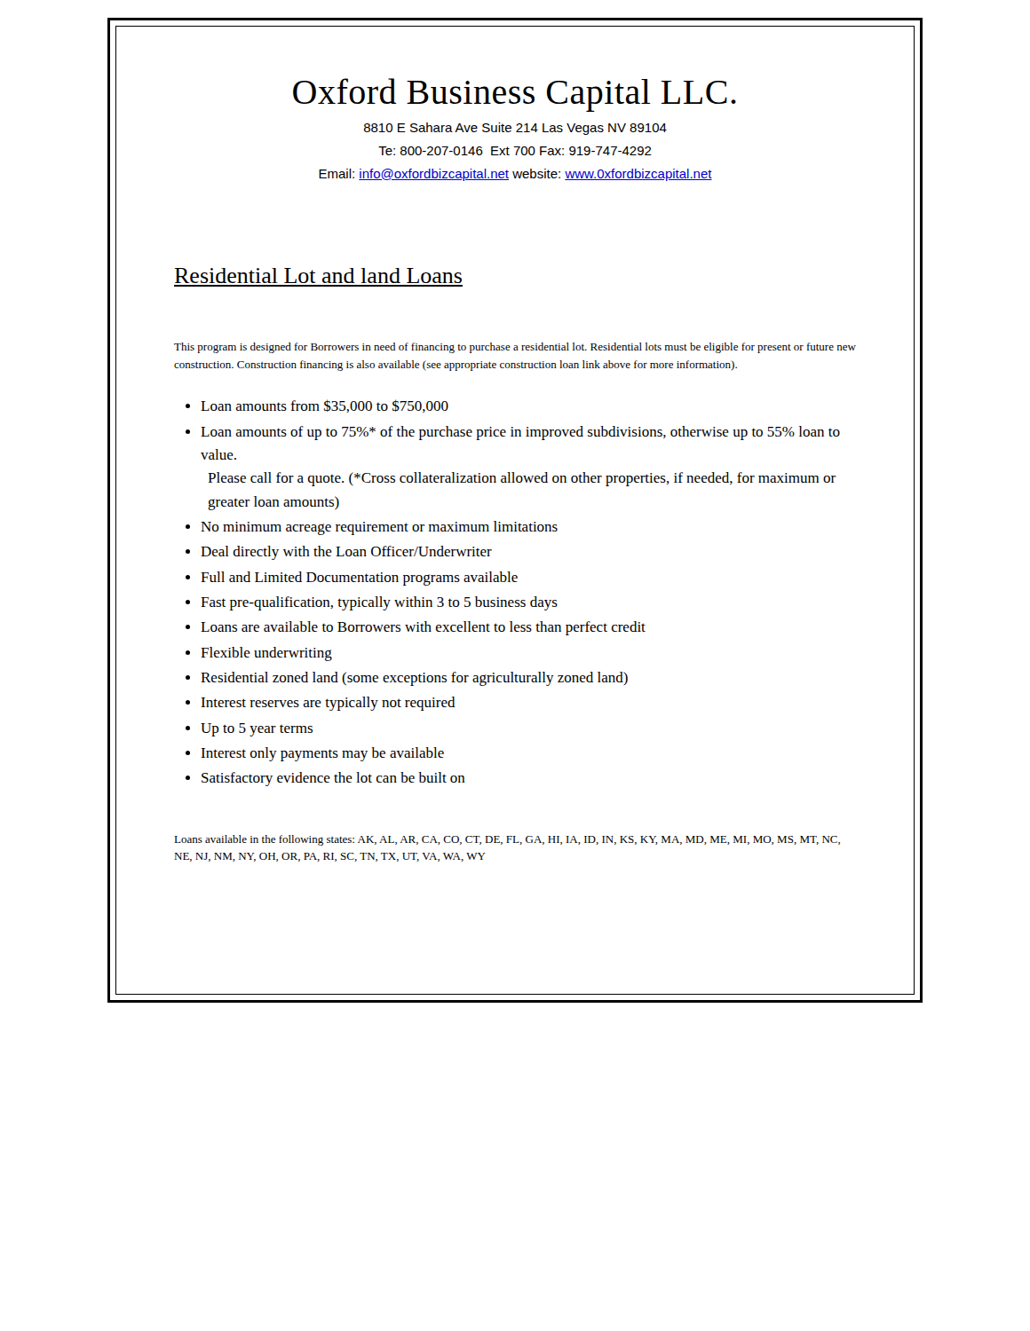Oxford Business Capital LLC.
8810 E Sahara Ave Suite 214 Las Vegas NV 89104
Te: 800-207-0146 Ext 700 Fax: 919-747-4292
Email: info@oxfordbizcapital.net website: www.0xfordbizcapital.net
Residential Lot and land Loans
This program is designed for Borrowers in need of financing to purchase a residential lot. Residential lots must be eligible for present or future new construction. Construction financing is also available (see appropriate construction loan link above for more information).
Loan amounts from $35,000 to $750,000
Loan amounts of up to 75%* of the purchase price in improved subdivisions, otherwise up to 55% loan to value. Please call for a quote. (*Cross collateralization allowed on other properties, if needed, for maximum or greater loan amounts)
No minimum acreage requirement or maximum limitations
Deal directly with the Loan Officer/Underwriter
Full and Limited Documentation programs available
Fast pre-qualification, typically within 3 to 5 business days
Loans are available to Borrowers with excellent to less than perfect credit
Flexible underwriting
Residential zoned land (some exceptions for agriculturally zoned land)
Interest reserves are typically not required
Up to 5 year terms
Interest only payments may be available
Satisfactory evidence the lot can be built on
Loans available in the following states: AK, AL, AR, CA, CO, CT, DE, FL, GA, HI, IA, ID, IN, KS, KY, MA, MD, ME, MI, MO, MS, MT, NC, NE, NJ, NM, NY, OH, OR, PA, RI, SC, TN, TX, UT, VA, WA, WY